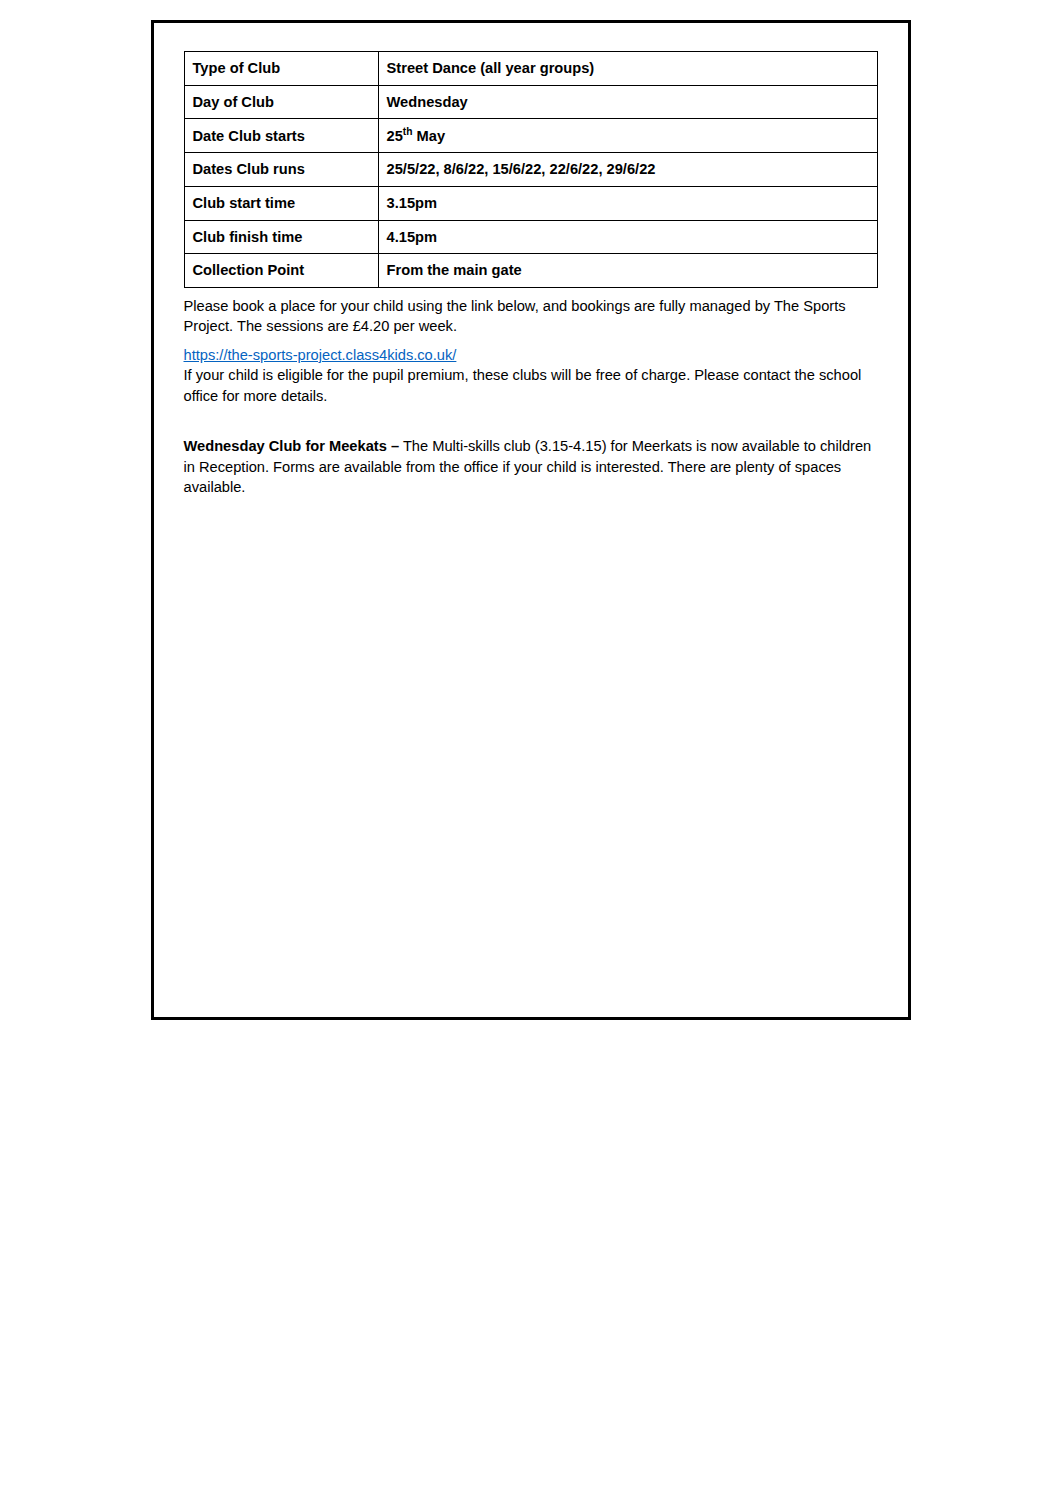| Type of Club | Street Dance (all year groups) |
| Day of Club | Wednesday |
| Date Club starts | 25 th May |
| Dates Club runs | 25/5/22, 8/6/22, 15/6/22, 22/6/22, 29/6/22 |
| Club start time | 3.15pm |
| Club finish time | 4.15pm |
| Collection Point | From the main gate |
Please book a place for your child using the link below, and bookings are fully managed by The Sports Project. The sessions are £4.20 per week.
https://the-sports-project.class4kids.co.uk/
If your child is eligible for the pupil premium, these clubs will be free of charge. Please contact the school office for more details.
Wednesday Club for Meekats – The Multi-skills club (3.15-4.15) for Meerkats is now available to children in Reception. Forms are available from the office if your child is interested. There are plenty of spaces available.